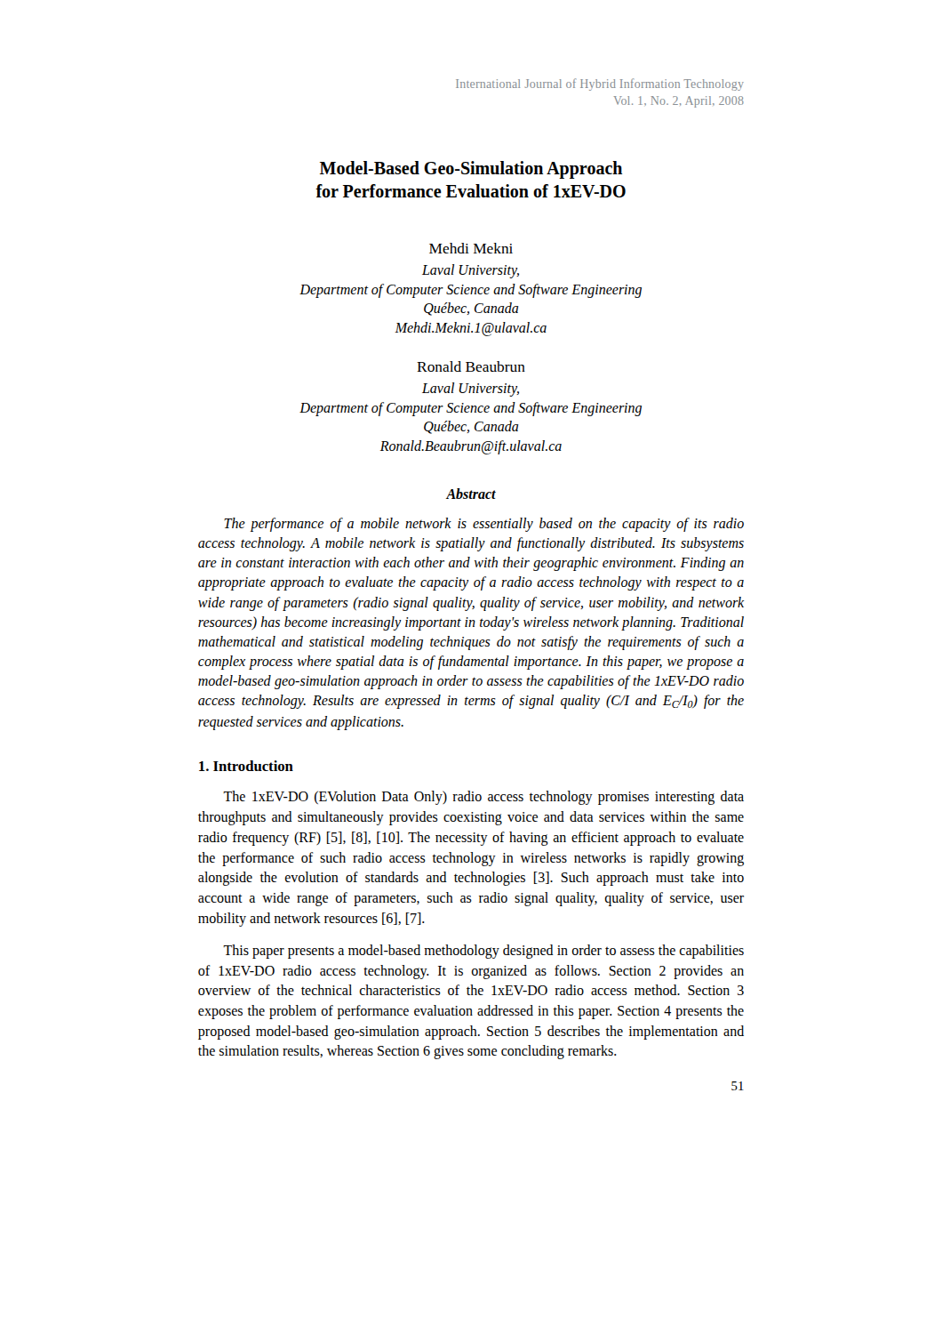International Journal of Hybrid Information Technology
Vol. 1, No. 2, April, 2008
Model-Based Geo-Simulation Approach
for Performance Evaluation of 1xEV-DO
Mehdi Mekni
Laval University,
Department of Computer Science and Software Engineering
Québec, Canada
Mehdi.Mekni.1@ulaval.ca
Ronald Beaubrun
Laval University,
Department of Computer Science and Software Engineering
Québec, Canada
Ronald.Beaubrun@ift.ulaval.ca
Abstract
The performance of a mobile network is essentially based on the capacity of its radio access technology. A mobile network is spatially and functionally distributed. Its subsystems are in constant interaction with each other and with their geographic environment. Finding an appropriate approach to evaluate the capacity of a radio access technology with respect to a wide range of parameters (radio signal quality, quality of service, user mobility, and network resources) has become increasingly important in today's wireless network planning. Traditional mathematical and statistical modeling techniques do not satisfy the requirements of such a complex process where spatial data is of fundamental importance. In this paper, we propose a model-based geo-simulation approach in order to assess the capabilities of the 1xEV-DO radio access technology. Results are expressed in terms of signal quality (C/I and EC/I0) for the requested services and applications.
1. Introduction
The 1xEV-DO (EVolution Data Only) radio access technology promises interesting data throughputs and simultaneously provides coexisting voice and data services within the same radio frequency (RF) [5], [8], [10]. The necessity of having an efficient approach to evaluate the performance of such radio access technology in wireless networks is rapidly growing alongside the evolution of standards and technologies [3]. Such approach must take into account a wide range of parameters, such as radio signal quality, quality of service, user mobility and network resources [6], [7].
This paper presents a model-based methodology designed in order to assess the capabilities of 1xEV-DO radio access technology. It is organized as follows. Section 2 provides an overview of the technical characteristics of the 1xEV-DO radio access method. Section 3 exposes the problem of performance evaluation addressed in this paper. Section 4 presents the proposed model-based geo-simulation approach. Section 5 describes the implementation and the simulation results, whereas Section 6 gives some concluding remarks.
51